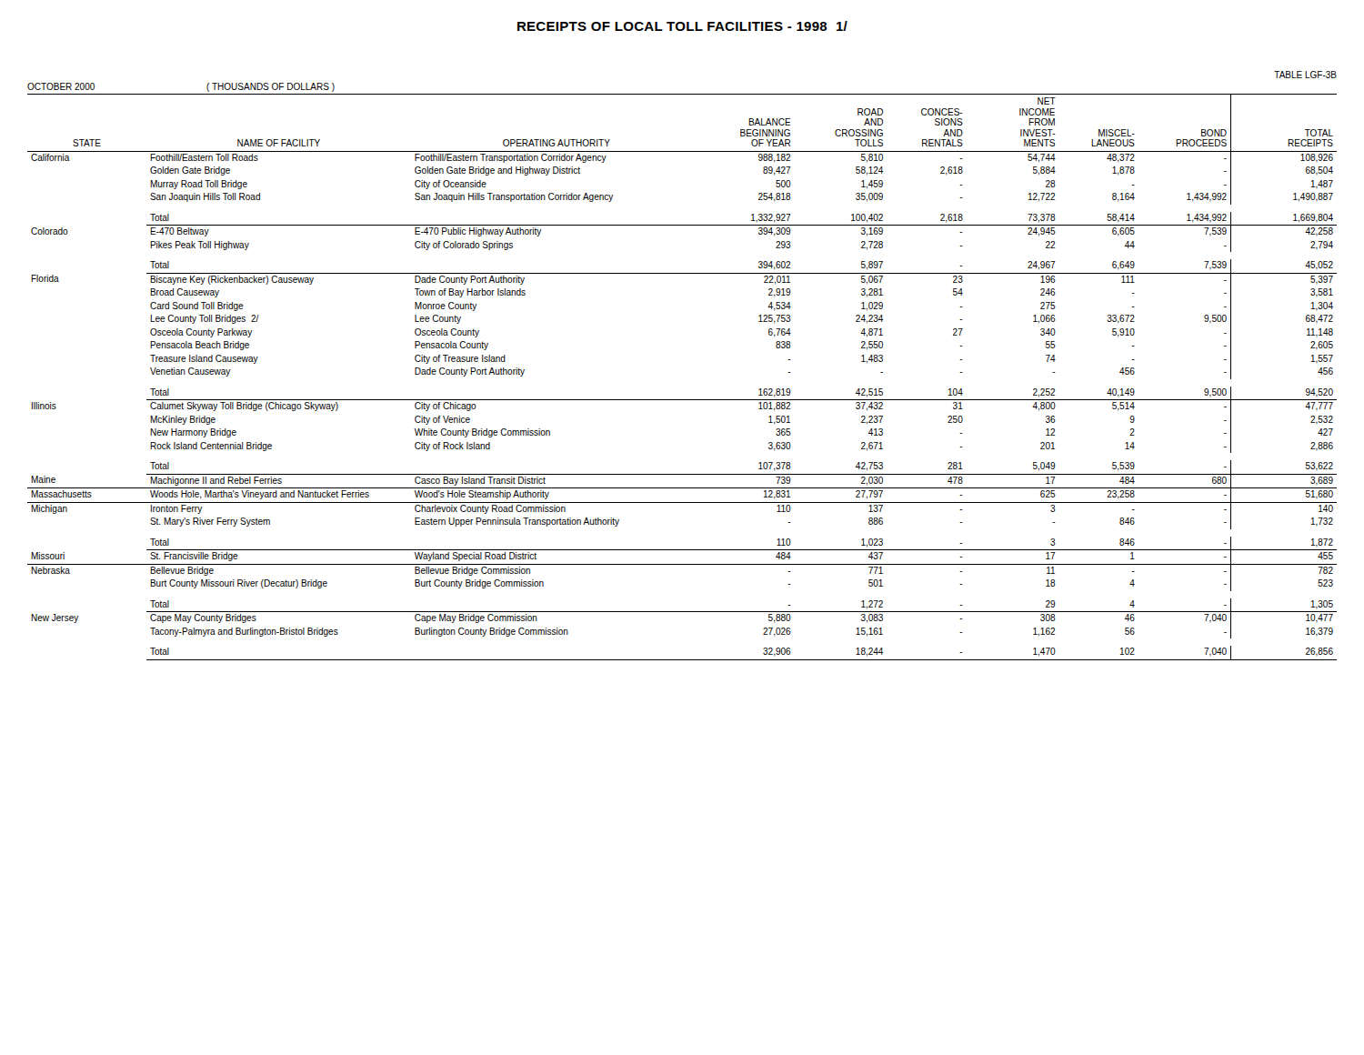RECEIPTS OF LOCAL TOLL FACILITIES - 1998 1/
TABLE LGF-3B
OCTOBER 2000 ( THOUSANDS OF DOLLARS )
| STATE | NAME OF FACILITY | OPERATING AUTHORITY | BALANCE BEGINNING OF YEAR | ROAD AND CROSSING TOLLS | CONCES- SIONS AND RENTALS | NET INCOME FROM INVEST- MENTS | MISCEL- LANEOUS | BOND PROCEEDS | TOTAL RECEIPTS |
| --- | --- | --- | --- | --- | --- | --- | --- | --- | --- |
| California | Foothill/Eastern Toll Roads | Foothill/Eastern Transportation Corridor Agency | 988,182 | 5,810 | - | 54,744 | 48,372 | - | 108,926 |
| | Golden Gate Bridge | Golden Gate Bridge and Highway District | 89,427 | 58,124 | 2,618 | 5,884 | 1,878 | - | 68,504 |
| | Murray Road Toll Bridge | City of Oceanside | 500 | 1,459 | - | 28 | - | - | 1,487 |
| | San Joaquin Hills Toll Road | San Joaquin Hills Transportation Corridor Agency | 254,818 | 35,009 | - | 12,722 | 8,164 | 1,434,992 | 1,490,887 |
| | Total | | 1,332,927 | 100,402 | 2,618 | 73,378 | 58,414 | 1,434,992 | 1,669,804 |
| Colorado | E-470 Beltway | E-470 Public Highway Authority | 394,309 | 3,169 | - | 24,945 | 6,605 | 7,539 | 42,258 |
| | Pikes Peak Toll Highway | City of Colorado Springs | 293 | 2,728 | - | 22 | 44 | - | 2,794 |
| | Total | | 394,602 | 5,897 | - | 24,967 | 6,649 | 7,539 | 45,052 |
| Florida | Biscayne Key (Rickenbacker) Causeway | Dade County Port Authority | 22,011 | 5,067 | 23 | 196 | 111 | - | 5,397 |
| | Broad Causeway | Town of Bay Harbor Islands | 2,919 | 3,281 | 54 | 246 | - | - | 3,581 |
| | Card Sound Toll Bridge | Monroe County | 4,534 | 1,029 | - | 275 | - | - | 1,304 |
| | Lee County Toll Bridges 2/ | Lee County | 125,753 | 24,234 | - | 1,066 | 33,672 | 9,500 | 68,472 |
| | Osceola County Parkway | Osceola County | 6,764 | 4,871 | 27 | 340 | 5,910 | - | 11,148 |
| | Pensacola Beach Bridge | Pensacola County | 838 | 2,550 | - | 55 | - | - | 2,605 |
| | Treasure Island Causeway | City of Treasure Island | - | 1,483 | - | 74 | - | - | 1,557 |
| | Venetian Causeway | Dade County Port Authority | - | - | - | - | 456 | - | 456 |
| | Total | | 162,819 | 42,515 | 104 | 2,252 | 40,149 | 9,500 | 94,520 |
| Illinois | Calumet Skyway Toll Bridge (Chicago Skyway) | City of Chicago | 101,882 | 37,432 | 31 | 4,800 | 5,514 | - | 47,777 |
| | McKinley Bridge | City of Venice | 1,501 | 2,237 | 250 | 36 | 9 | - | 2,532 |
| | New Harmony Bridge | White County Bridge Commission | 365 | 413 | - | 12 | 2 | - | 427 |
| | Rock Island Centennial Bridge | City of Rock Island | 3,630 | 2,671 | - | 201 | 14 | - | 2,886 |
| | Total | | 107,378 | 42,753 | 281 | 5,049 | 5,539 | - | 53,622 |
| Maine | Machigonne II and Rebel Ferries | Casco Bay Island Transit District | 739 | 2,030 | 478 | 17 | 484 | 680 | 3,689 |
| Massachusetts | Woods Hole, Martha's Vineyard and Nantucket Ferries | Wood's Hole Steamship Authority | 12,831 | 27,797 | - | 625 | 23,258 | - | 51,680 |
| Michigan | Ironton Ferry | Charlevoix County Road Commission | 110 | 137 | - | 3 | - | - | 140 |
| | St. Mary's River Ferry System | Eastern Upper Penninsula Transportation Authority | - | 886 | - | - | 846 | - | 1,732 |
| | Total | | 110 | 1,023 | - | 3 | 846 | - | 1,872 |
| Missouri | St. Francisville Bridge | Wayland Special Road District | 484 | 437 | - | 17 | 1 | - | 455 |
| Nebraska | Bellevue Bridge | Bellevue Bridge Commission | - | 771 | - | 11 | - | - | 782 |
| | Burt County Missouri River (Decatur) Bridge | Burt County Bridge Commission | - | 501 | - | 18 | 4 | - | 523 |
| | Total | | - | 1,272 | - | 29 | 4 | - | 1,305 |
| New Jersey | Cape May County Bridges | Cape May Bridge Commission | 5,880 | 3,083 | - | 308 | 46 | 7,040 | 10,477 |
| | Tacony-Palmyra and Burlington-Bristol Bridges | Burlington County Bridge Commission | 27,026 | 15,161 | - | 1,162 | 56 | - | 16,379 |
| | Total | | 32,906 | 18,244 | - | 1,470 | 102 | 7,040 | 26,856 |